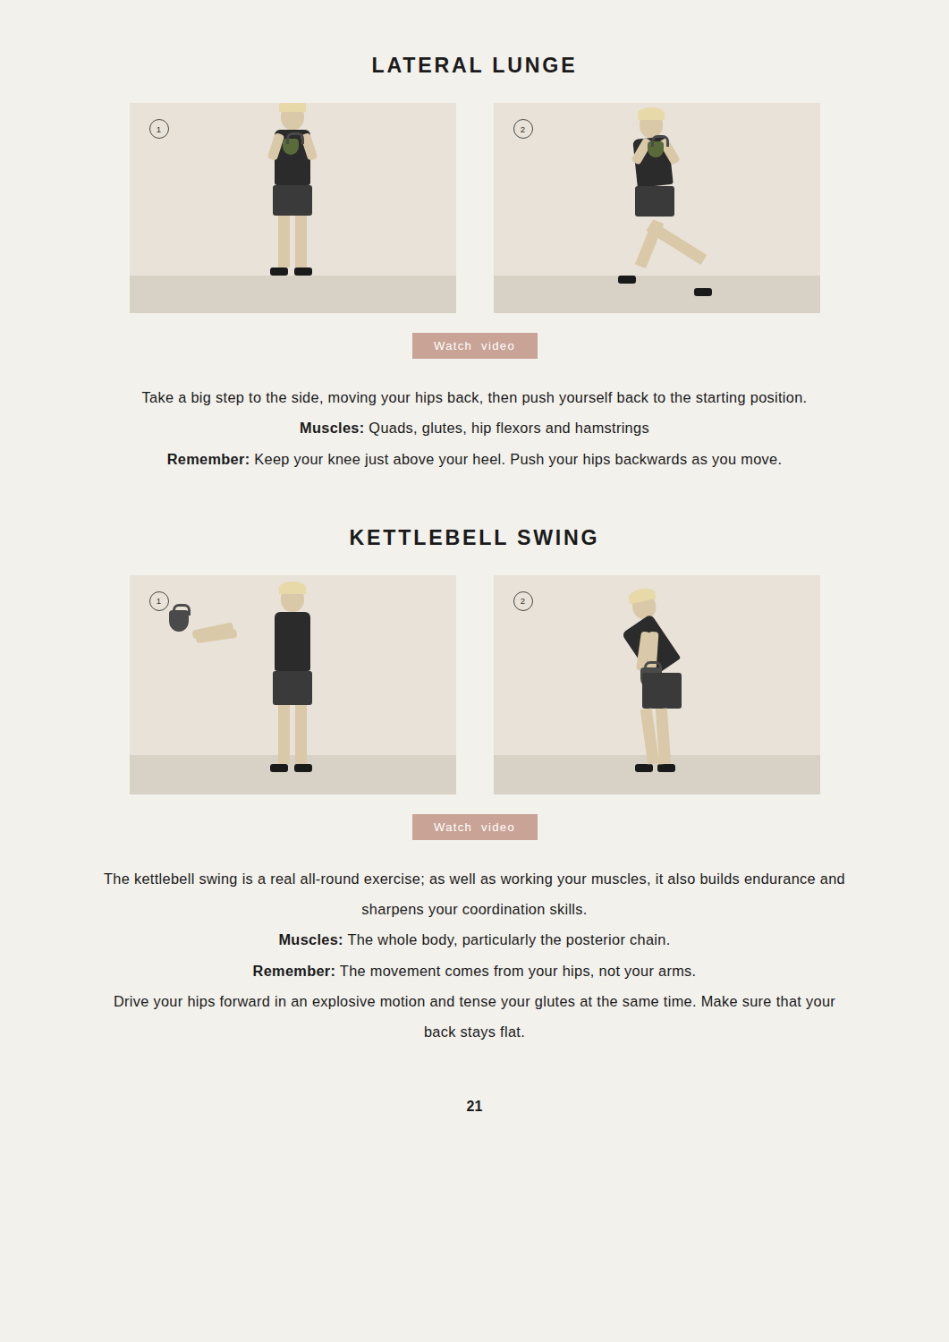Lateral Lunge
1
2
Watch video
Take a big step to the side, moving your hips back, then push yourself back to the starting position.
Muscles: Quads, glutes, hip flexors and hamstrings
Remember: Keep your knee just above your heel. Push your hips backwards as you move.
Kettlebell Swing
1
2
Watch video
The kettlebell swing is a real all-round exercise; as well as working your muscles, it also builds endurance and sharpens your coordination skills.
Muscles: The whole body, particularly the posterior chain.
Remember: The movement comes from your hips, not your arms.
Drive your hips forward in an explosive motion and tense your glutes at the same time. Make sure that your back stays flat.
21